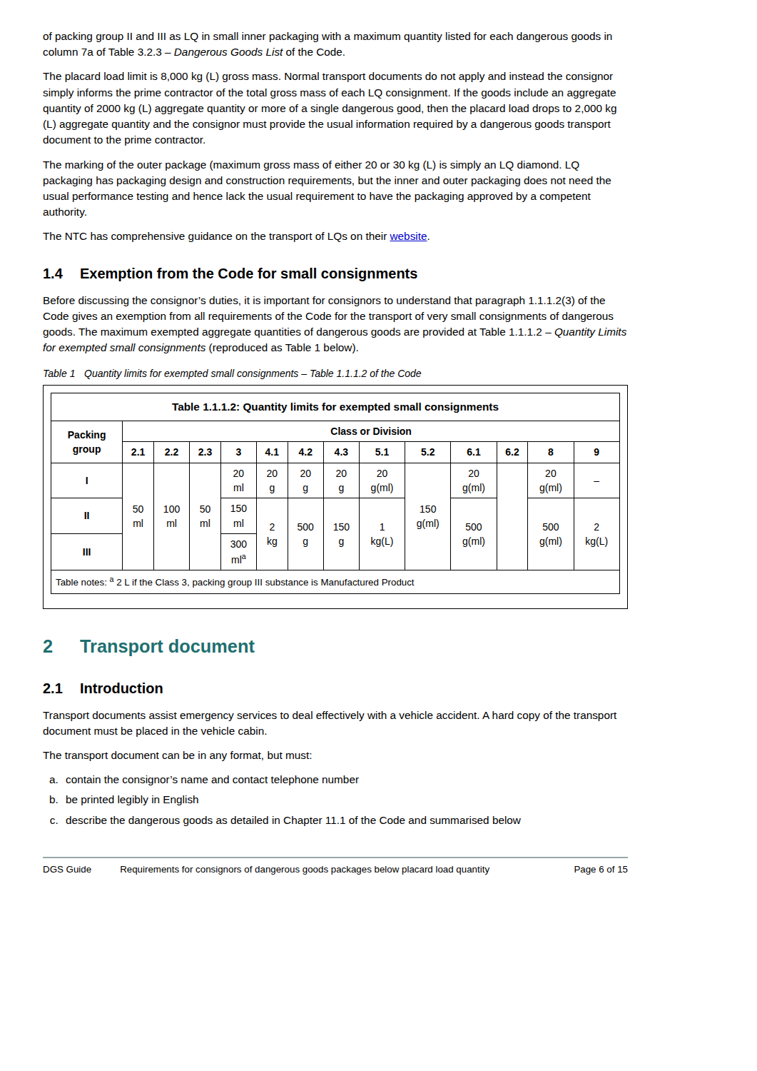of packing group II and III as LQ in small inner packaging with a maximum quantity listed for each dangerous goods in column 7a of Table 3.2.3 – Dangerous Goods List of the Code.
The placard load limit is 8,000 kg (L) gross mass. Normal transport documents do not apply and instead the consignor simply informs the prime contractor of the total gross mass of each LQ consignment. If the goods include an aggregate quantity of 2000 kg (L) aggregate quantity or more of a single dangerous good, then the placard load drops to 2,000 kg (L) aggregate quantity and the consignor must provide the usual information required by a dangerous goods transport document to the prime contractor.
The marking of the outer package (maximum gross mass of either 20 or 30 kg (L) is simply an LQ diamond. LQ packaging has packaging design and construction requirements, but the inner and outer packaging does not need the usual performance testing and hence lack the usual requirement to have the packaging approved by a competent authority.
The NTC has comprehensive guidance on the transport of LQs on their website.
1.4 Exemption from the Code for small consignments
Before discussing the consignor’s duties, it is important for consignors to understand that paragraph 1.1.1.2(3) of the Code gives an exemption from all requirements of the Code for the transport of very small consignments of dangerous goods. The maximum exempted aggregate quantities of dangerous goods are provided at Table 1.1.1.2 – Quantity Limits for exempted small consignments (reproduced as Table 1 below).
Table 1 Quantity limits for exempted small consignments – Table 1.1.1.2 of the Code
| Table 1.1.1.2: Quantity limits for exempted small consignments |
| Packing group | Class or Division |
| 2.1 | 2.2 | 2.3 | 3 | 4.1 | 4.2 | 4.3 | 5.1 | 5.2 | 6.1 | 6.2 | 8 | 9 |
| I | 50 ml | 100 ml | 50 ml | 20 ml | 20 g | 20 g | 20 g | 20 g(ml) | 150 g(ml) | 20 g(ml) | | 20 g(ml) | – |
| II | 150 ml | 2 kg | 500 g | 150 g | 1 kg(L) | 500 g(ml) | 500 g(ml) | 2 kg(L) |
| III | 300 ml a |
| Table notes: a 2 L if the Class 3, packing group III substance is Manufactured Product |
2 Transport document
2.1 Introduction
Transport documents assist emergency services to deal effectively with a vehicle accident. A hard copy of the transport document must be placed in the vehicle cabin.
The transport document can be in any format, but must:
contain the consignor’s name and contact telephone number
be printed legibly in English
describe the dangerous goods as detailed in Chapter 11.1 of the Code and summarised below
DGS Guide
Requirements for consignors of dangerous goods packages below placard load quantity
Page 6 of 15